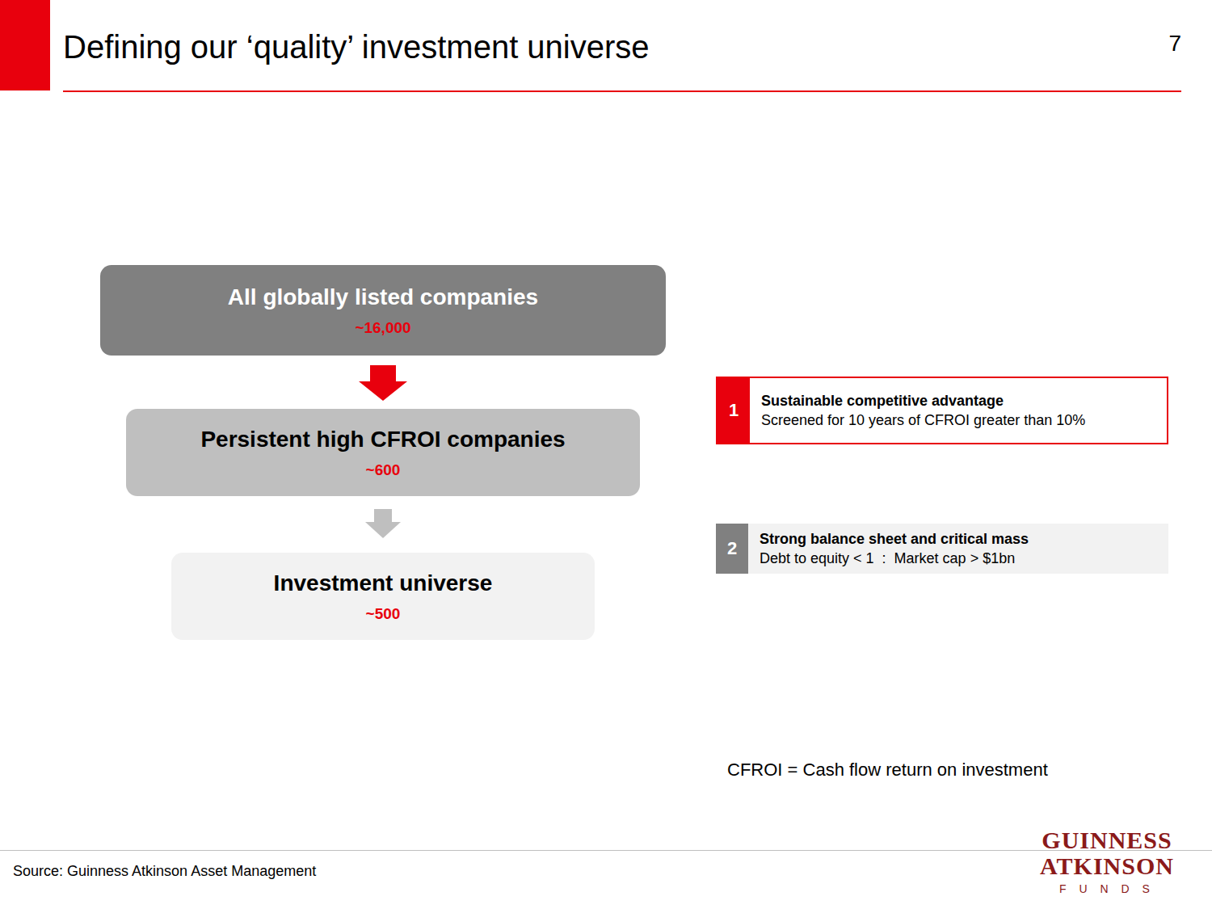Defining our ‘quality’ investment universe
7
All globally listed companies
~16,000
Persistent high CFROI companies
~600
Investment universe
~500
1
Sustainable competitive advantage Screened for 10 years of CFROI greater than 10%
2
Strong balance sheet and critical mass Debt to equity < 1 : Market cap > $1bn
CFROI = Cash flow return on investment
Source: Guinness Atkinson Asset Management
GUINNESS
ATKINSON
F U N D S